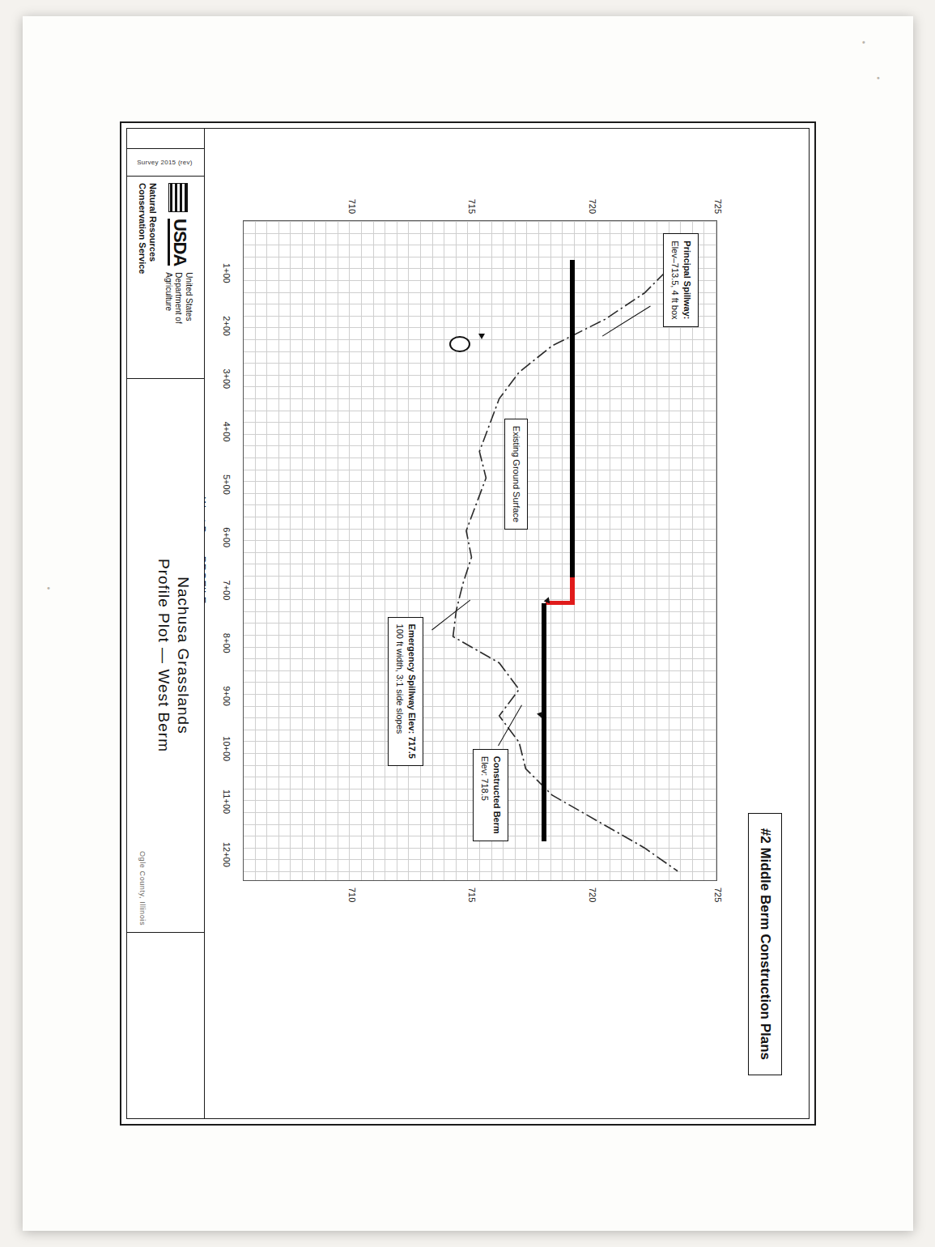• • •
#2 Middle Berm Construction Plans
725
720
715
710
725
720
715
710
1+00
2+00
3+00
4+00
5+00
6+00
7+00
8+00
9+00
10+00
11+00
12+00
West Berm PROFILE
Principal Spillway:
Elev–713.5, 4 ft box
Existing Ground Surface
Emergency Spillway Elev: 717.5
100 ft width, 3:1 side slopes
Constructed Berm
Elev: 718.5
Survey 2015 (rev)
USDA
United States
Department of
Agriculture
Natural Resources
Conservation Service
Nachusa Grasslands
Profile Plot — West Berm
Ogle County, Illinois
Profile plot titled Nachusa Grasslands, Profile Plot — West Berm, Ogle County, Illinois, prepared by the United States Department of Agriculture Natural Resources Conservation Service. Sheet heading: Number 2 Middle Berm Construction Plans. Vertical axis elevations 710 to 725 feet; horizontal axis stations 1+00 through 12+00. Annotations: Principal Spillway elevation 713.5, 4 foot box; Existing Ground Surface; Emergency Spillway elevation 717.5, 100 foot width, 3 to 1 side slopes; Constructed Berm elevation 718.5.